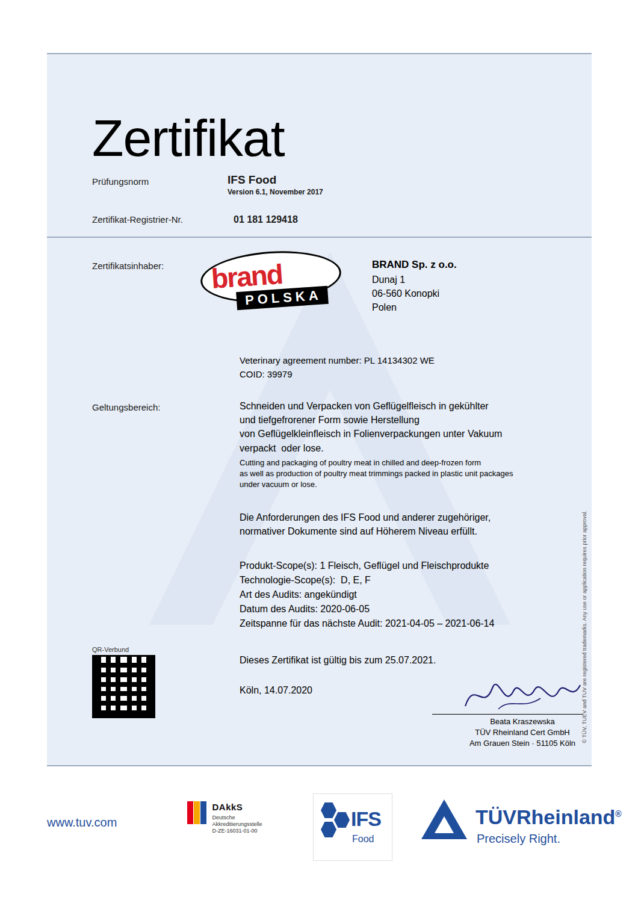Zertifikat
Prüfungsnorm
IFS FoodVersion 6.1, November 2017
Zertifikat-Registrier-Nr.
01 181 129418
Zertifikatsinhaber:
brand
POLSKA
BRAND Sp. z o.o.
Dunaj 1
06-560 Konopki
Polen
Veterinary agreement number: PL 14134302 WE
COID: 39979
Geltungsbereich:
Schneiden und Verpacken von Geflügelfleisch in gekühlter
und tiefgefrorener Form sowie Herstellung
von Geflügelkleinfleisch in Folienverpackungen unter Vakuum
verpackt oder lose. Cutting and packaging of poultry meat in chilled and deep-frozen form
as well as production of poultry meat trimmings packed in plastic unit packages
under vacuum or lose.
Die Anforderungen des IFS Food und anderer zugehöriger,
normativer Dokumente sind auf Höherem Niveau erfüllt.
Produkt-Scope(s): 1 Fleisch, Geflügel und Fleischprodukte
Technologie-Scope(s): D, E, F
Art des Audits: angekündigt
Datum des Audits: 2020-06-05
Zeitspanne für das nächste Audit: 2021-04-05 – 2021-06-14
Dieses Zertifikat ist gültig bis zum 25.07.2021.
Köln, 14.07.2020
QR-Verbund
Beata Kraszewska
TÜV Rheinland Cert GmbH
Am Grauen Stein · 51105 Köln
© TÜV, TUEV and TUV are registered trademarks. Any use or application requires prior approval.
www.tuv.com
DAkkS Deutsche
Akkreditierungsstelle
D-ZE-16031-01-00
IFS
Food
TÜVRheinland®
Precisely Right.